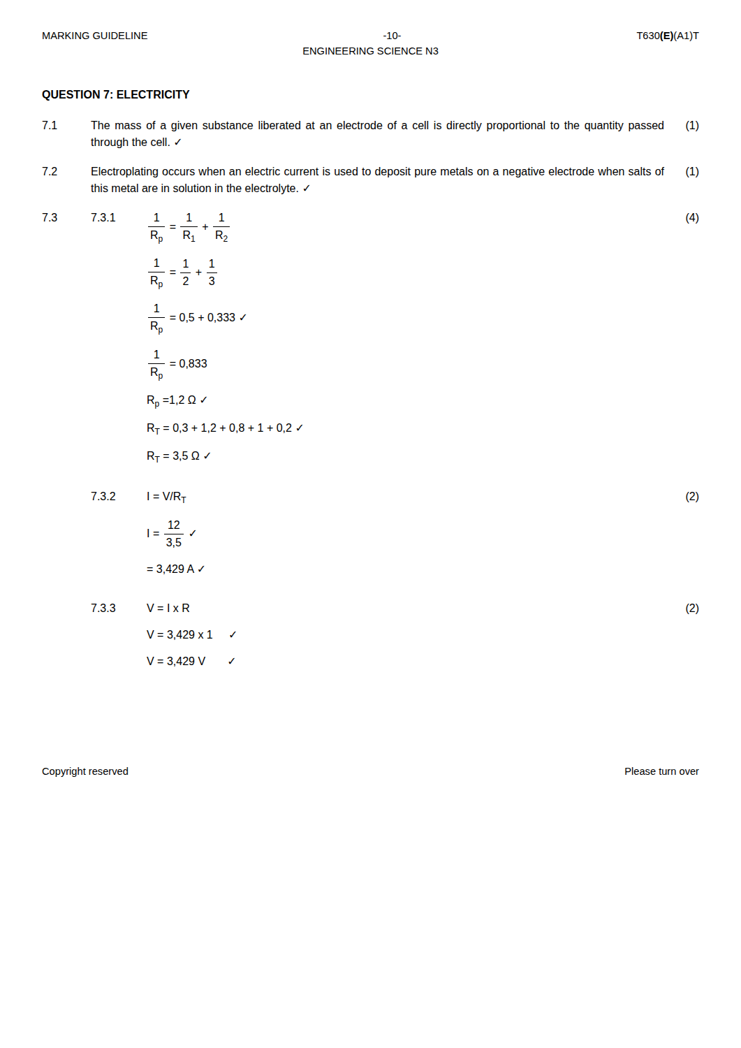MARKING GUIDELINE
-10-
T630(E)(A1)T
ENGINEERING SCIENCE N3
QUESTION 7: ELECTRICITY
7.1
The mass of a given substance liberated at an electrode of a cell is directly proportional to the quantity passed through the cell. ✓
(1)
7.2
Electroplating occurs when an electric current is used to deposit pure metals on a negative electrode when salts of this metal are in solution in the electrolyte. ✓
(1)
7.3
7.3.1
1 Rp = 1 R1 + 1 R2
1 Rp = 12 + 13
1 Rp = 0,5 + 0,333 ✓
1 Rp = 0,833
Rp =1,2 Ω ✓
RT = 0,3 + 1,2 + 0,8 + 1 + 0,2 ✓
RT = 3,5 Ω ✓
(4)
7.3.2
I = V/RT
I = 123,5 ✓
= 3,429 A ✓
(2)
7.3.3
V = I x R
V = 3,429 x 1 ✓
V = 3,429 V ✓
(2)
Copyright reserved
Please turn over